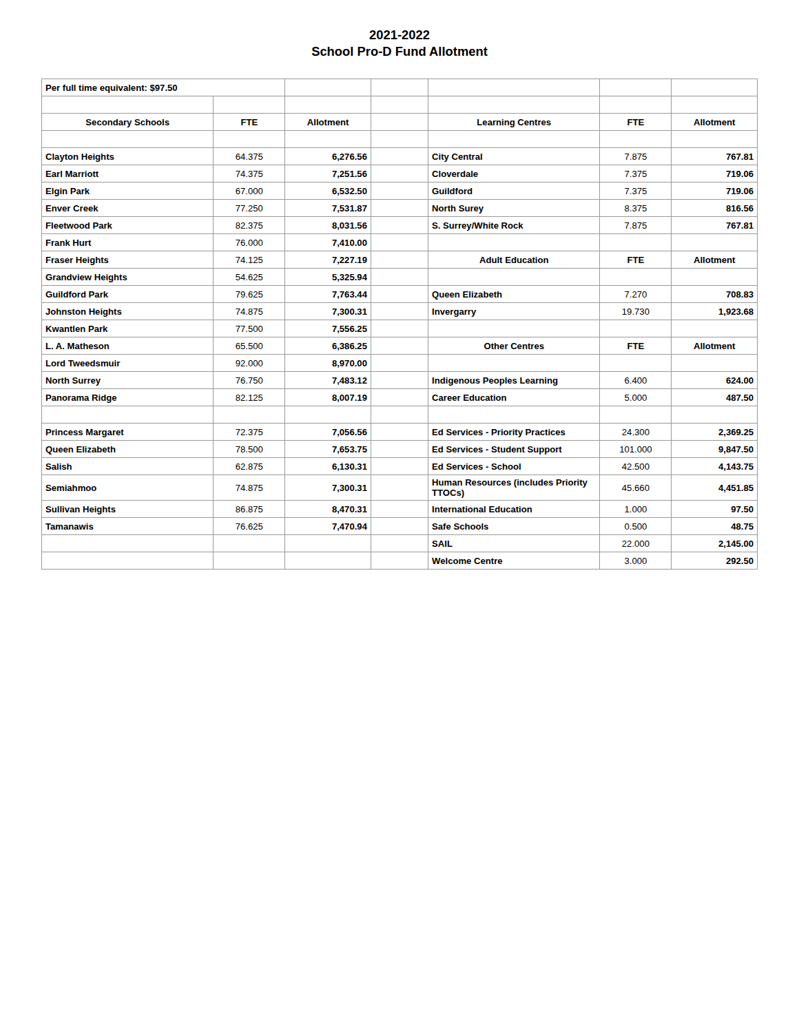2021-2022
School Pro-D Fund Allotment
| Per full time equivalent: $97.50 | | | | | |
| Secondary Schools | FTE | Allotment | | Learning Centres | FTE | Allotment |
| Clayton Heights | 64.375 | 6,276.56 | | City Central | 7.875 | 767.81 |
| Earl Marriott | 74.375 | 7,251.56 | | Cloverdale | 7.375 | 719.06 |
| Elgin Park | 67.000 | 6,532.50 | | Guildford | 7.375 | 719.06 |
| Enver Creek | 77.250 | 7,531.87 | | North Surey | 8.375 | 816.56 |
| Fleetwood Park | 82.375 | 8,031.56 | | S. Surrey/White Rock | 7.875 | 767.81 |
| Frank Hurt | 76.000 | 7,410.00 | | | | |
| Fraser Heights | 74.125 | 7,227.19 | | Adult Education | FTE | Allotment |
| Grandview Heights | 54.625 | 5,325.94 | | | | |
| Guildford Park | 79.625 | 7,763.44 | | Queen Elizabeth | 7.270 | 708.83 |
| Johnston Heights | 74.875 | 7,300.31 | | Invergarry | 19.730 | 1,923.68 |
| Kwantlen Park | 77.500 | 7,556.25 | | | | |
| L. A. Matheson | 65.500 | 6,386.25 | | Other Centres | FTE | Allotment |
| Lord Tweedsmuir | 92.000 | 8,970.00 | | | | |
| North Surrey | 76.750 | 7,483.12 | | Indigenous Peoples Learning | 6.400 | 624.00 |
| Panorama Ridge | 82.125 | 8,007.19 | | Career Education | 5.000 | 487.50 |
| Princess Margaret | 72.375 | 7,056.56 | | Ed Services - Priority Practices | 24.300 | 2,369.25 |
| Queen Elizabeth | 78.500 | 7,653.75 | | Ed Services - Student Support | 101.000 | 9,847.50 |
| Salish | 62.875 | 6,130.31 | | Ed Services - School | 42.500 | 4,143.75 |
| Semiahmoo | 74.875 | 7,300.31 | | Human Resources (includes Priority TTOCs) | 45.660 | 4,451.85 |
| Sullivan Heights | 86.875 | 8,470.31 | | International Education | 1.000 | 97.50 |
| Tamanawis | 76.625 | 7,470.94 | | Safe Schools | 0.500 | 48.75 |
| | | | | SAIL | 22.000 | 2,145.00 |
| | | | | Welcome Centre | 3.000 | 292.50 |